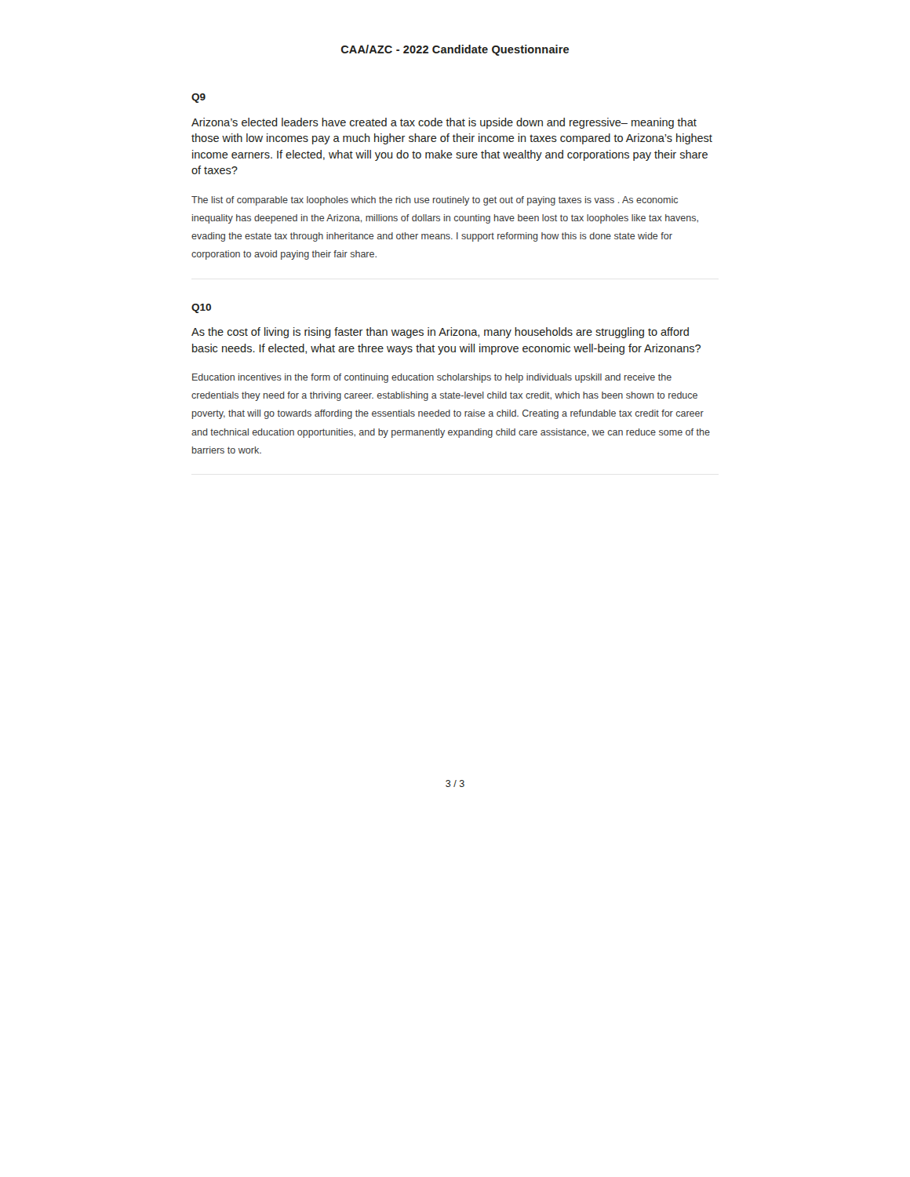CAA/AZC - 2022 Candidate Questionnaire
Q9
Arizona’s elected leaders have created a tax code that is upside down and regressive– meaning that those with low incomes pay a much higher share of their income in taxes compared to Arizona’s highest income earners. If elected, what will you do to make sure that wealthy and corporations pay their share of taxes?
The list of comparable tax loopholes which the rich use routinely to get out of paying taxes is vass . As economic inequality has deepened in the Arizona, millions of dollars in counting have been lost to tax loopholes like tax havens, evading the estate tax through inheritance and other means. I support reforming how this is done state wide for corporation to avoid paying their fair share.
Q10
As the cost of living is rising faster than wages in Arizona, many households are struggling to afford basic needs. If elected, what are three ways that you will improve economic well-being for Arizonans?
Education incentives in the form of continuing education scholarships to help individuals upskill and receive the credentials they need for a thriving career. establishing a state-level child tax credit, which has been shown to reduce poverty, that will go towards affording the essentials needed to raise a child. Creating a refundable tax credit for career and technical education opportunities, and by permanently expanding child care assistance, we can reduce some of the barriers to work.
3 / 3